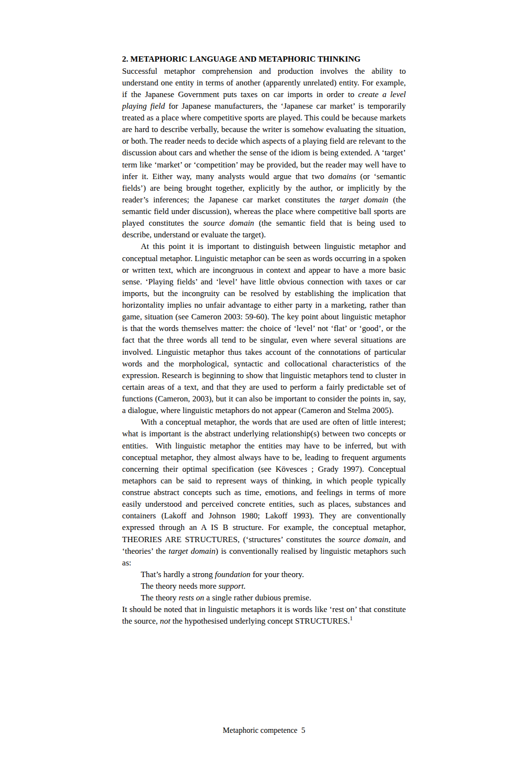2. Metaphoric language and metaphoric thinking
Successful metaphor comprehension and production involves the ability to understand one entity in terms of another (apparently unrelated) entity. For example, if the Japanese Government puts taxes on car imports in order to create a level playing field for Japanese manufacturers, the ‘Japanese car market’ is temporarily treated as a place where competitive sports are played. This could be because markets are hard to describe verbally, because the writer is somehow evaluating the situation, or both. The reader needs to decide which aspects of a playing field are relevant to the discussion about cars and whether the sense of the idiom is being extended. A ‘target’ term like ‘market’ or ‘competition’ may be provided, but the reader may well have to infer it. Either way, many analysts would argue that two domains (or ‘semantic fields’) are being brought together, explicitly by the author, or implicitly by the reader’s inferences; the Japanese car market constitutes the target domain (the semantic field under discussion), whereas the place where competitive ball sports are played constitutes the source domain (the semantic field that is being used to describe, understand or evaluate the target).
At this point it is important to distinguish between linguistic metaphor and conceptual metaphor. Linguistic metaphor can be seen as words occurring in a spoken or written text, which are incongruous in context and appear to have a more basic sense. ‘Playing fields’ and ‘level’ have little obvious connection with taxes or car imports, but the incongruity can be resolved by establishing the implication that horizontality implies no unfair advantage to either party in a marketing, rather than game, situation (see Cameron 2003: 59-60). The key point about linguistic metaphor is that the words themselves matter: the choice of ‘level’ not ‘flat’ or ‘good’, or the fact that the three words all tend to be singular, even where several situations are involved. Linguistic metaphor thus takes account of the connotations of particular words and the morphological, syntactic and collocational characteristics of the expression. Research is beginning to show that linguistic metaphors tend to cluster in certain areas of a text, and that they are used to perform a fairly predictable set of functions (Cameron, 2003), but it can also be important to consider the points in, say, a dialogue, where linguistic metaphors do not appear (Cameron and Stelma 2005).
With a conceptual metaphor, the words that are used are often of little interest; what is important is the abstract underlying relationship(s) between two concepts or entities. With linguistic metaphor the entities may have to be inferred, but with conceptual metaphor, they almost always have to be, leading to frequent arguments concerning their optimal specification (see Kövesces ; Grady 1997). Conceptual metaphors can be said to represent ways of thinking, in which people typically construe abstract concepts such as time, emotions, and feelings in terms of more easily understood and perceived concrete entities, such as places, substances and containers (Lakoff and Johnson 1980; Lakoff 1993). They are conventionally expressed through an A IS B structure. For example, the conceptual metaphor, THEORIES ARE STRUCTURES, (‘structures’ constitutes the source domain, and ‘theories’ the target domain) is conventionally realised by linguistic metaphors such as:
That’s hardly a strong foundation for your theory.
The theory needs more support.
The theory rests on a single rather dubious premise.
It should be noted that in linguistic metaphors it is words like ‘rest on’ that constitute the source, not the hypothesised underlying concept STRUCTURES.1
Metaphoric competence 5